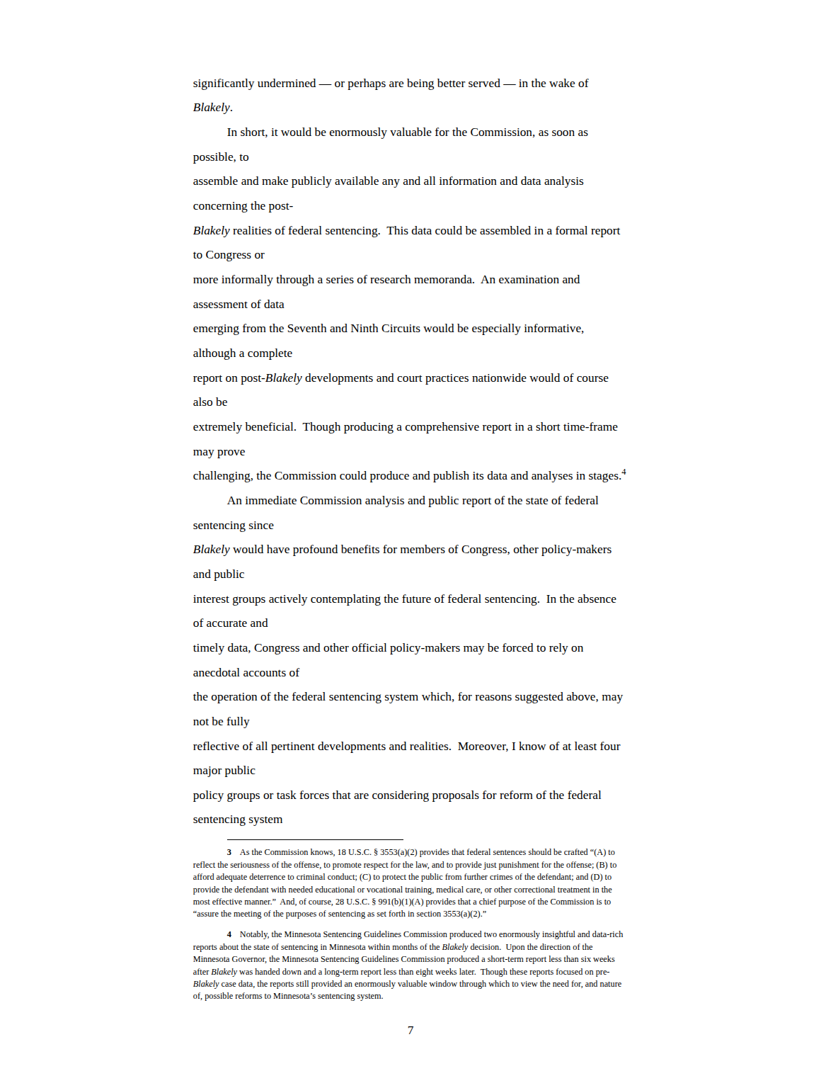significantly undermined — or perhaps are being better served — in the wake of Blakely.
In short, it would be enormously valuable for the Commission, as soon as possible, to
assemble and make publicly available any and all information and data analysis concerning the post-
Blakely realities of federal sentencing. This data could be assembled in a formal report to Congress or
more informally through a series of research memoranda. An examination and assessment of data
emerging from the Seventh and Ninth Circuits would be especially informative, although a complete
report on post-Blakely developments and court practices nationwide would of course also be
extremely beneficial. Though producing a comprehensive report in a short time-frame may prove
challenging, the Commission could produce and publish its data and analyses in stages.4
An immediate Commission analysis and public report of the state of federal sentencing since
Blakely would have profound benefits for members of Congress, other policy-makers and public
interest groups actively contemplating the future of federal sentencing. In the absence of accurate and
timely data, Congress and other official policy-makers may be forced to rely on anecdotal accounts of
the operation of the federal sentencing system which, for reasons suggested above, may not be fully
reflective of all pertinent developments and realities. Moreover, I know of at least four major public
policy groups or task forces that are considering proposals for reform of the federal sentencing system
3 As the Commission knows, 18 U.S.C. § 3553(a)(2) provides that federal sentences should be crafted “(A) to reflect the seriousness of the offense, to promote respect for the law, and to provide just punishment for the offense; (B) to afford adequate deterrence to criminal conduct; (C) to protect the public from further crimes of the defendant; and (D) to provide the defendant with needed educational or vocational training, medical care, or other correctional treatment in the most effective manner.” And, of course, 28 U.S.C. § 991(b)(1)(A) provides that a chief purpose of the Commission is to “assure the meeting of the purposes of sentencing as set forth in section 3553(a)(2).”
4 Notably, the Minnesota Sentencing Guidelines Commission produced two enormously insightful and data-rich reports about the state of sentencing in Minnesota within months of the Blakely decision. Upon the direction of the Minnesota Governor, the Minnesota Sentencing Guidelines Commission produced a short-term report less than six weeks after Blakely was handed down and a long-term report less than eight weeks later. Though these reports focused on pre-Blakely case data, the reports still provided an enormously valuable window through which to view the need for, and nature of, possible reforms to Minnesota’s sentencing system.
7